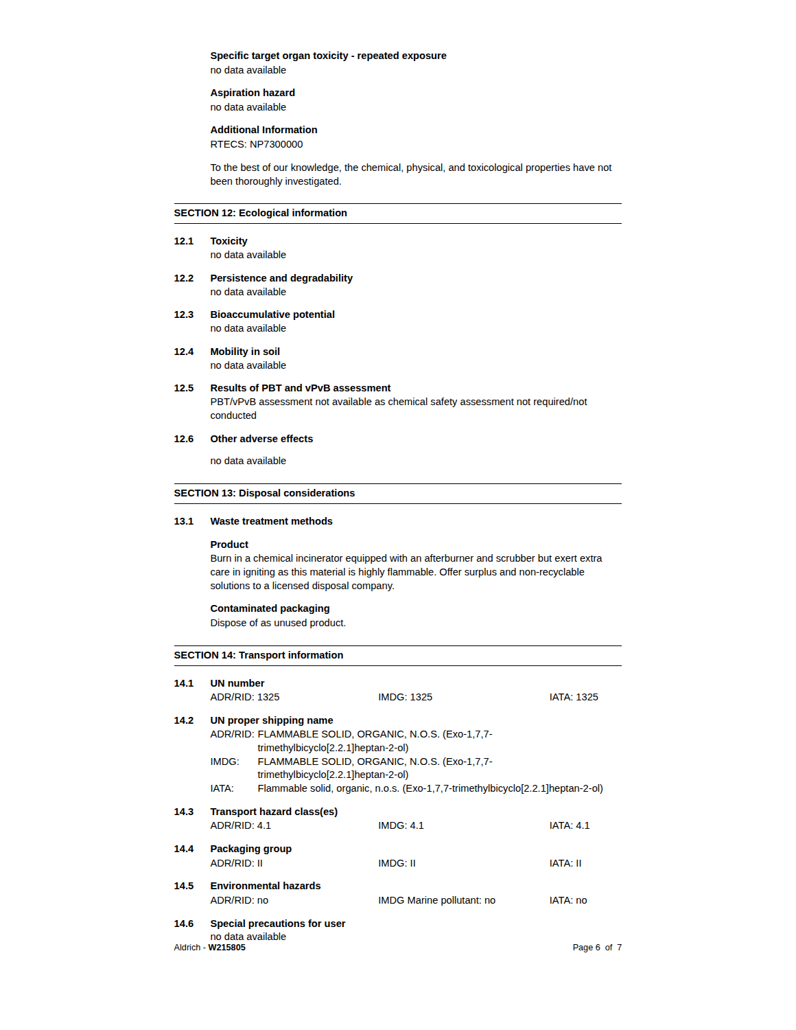Specific target organ toxicity - repeated exposure
no data available
Aspiration hazard
no data available
Additional Information
RTECS: NP7300000
To the best of our knowledge, the chemical, physical, and toxicological properties have not been thoroughly investigated.
SECTION 12: Ecological information
12.1
Toxicity
no data available
12.2
Persistence and degradability
no data available
12.3
Bioaccumulative potential
no data available
12.4
Mobility in soil
no data available
12.5
Results of PBT and vPvB assessment
PBT/vPvB assessment not available as chemical safety assessment not required/not conducted
12.6
Other adverse effects
no data available
SECTION 13: Disposal considerations
13.1
Waste treatment methods
Product
Burn in a chemical incinerator equipped with an afterburner and scrubber but exert extra care in igniting as this material is highly flammable. Offer surplus and non-recyclable solutions to a licensed disposal company.
Contaminated packaging
Dispose of as unused product.
SECTION 14: Transport information
14.1
UN number
ADR/RID: 1325
IMDG: 1325
IATA: 1325
14.2
UN proper shipping name
ADR/RID:
FLAMMABLE SOLID, ORGANIC, N.O.S. (Exo-1,7,7-trimethylbicyclo[2.2.1]heptan-2-ol)
IMDG:
FLAMMABLE SOLID, ORGANIC, N.O.S. (Exo-1,7,7-trimethylbicyclo[2.2.1]heptan-2-ol)
IATA:
Flammable solid, organic, n.o.s. (Exo-1,7,7-trimethylbicyclo[2.2.1]heptan-2-ol)
14.3
Transport hazard class(es)
ADR/RID: 4.1
IMDG: 4.1
IATA: 4.1
14.4
Packaging group
ADR/RID: II
IMDG: II
IATA: II
14.5
Environmental hazards
ADR/RID: no
IMDG Marine pollutant: no
IATA: no
14.6
Special precautions for user
no data available
Aldrich - W215805
Page 6 of 7